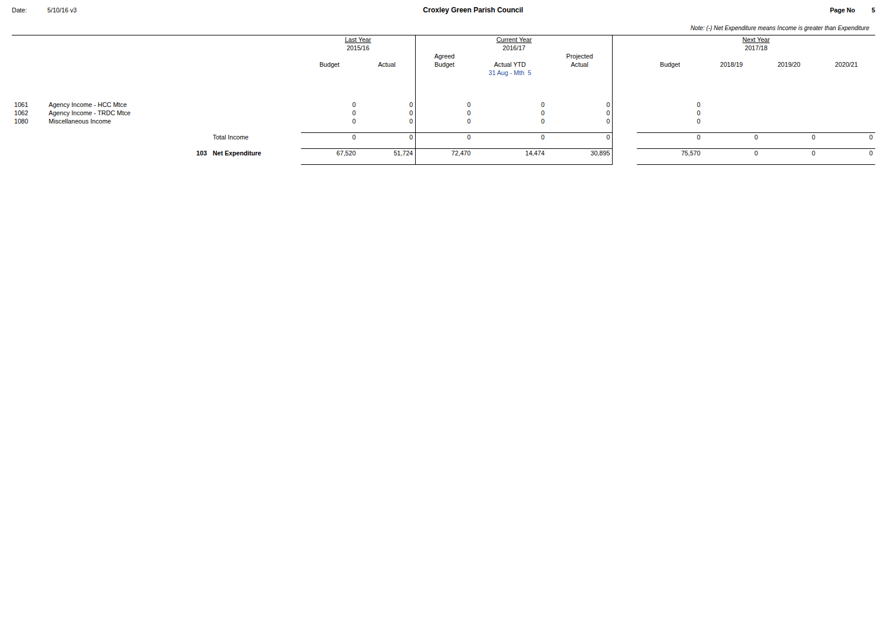Date:
5/10/16 v3
Croxley Green Parish Council
Page No5
Note: (-) Net Expenditure means Income is greater than Expenditure
| | | Last Year | Current Year | | Next Year |
| | | 2015/16 | 2016/17 | | 2017/18 |
| | | | | Agreed | | Projected | | | | | |
| | | Budget | Actual | Budget | Actual YTD | Actual | | Budget | 2018/19 | 2019/20 | 2020/21 |
| | | | | | 31 Aug - Mth 5 | | | | | | |
| 1061 | Agency Income - HCC Mtce | | 0 | 0 | 0 | 0 | 0 | | 0 | | | |
| 1062 | Agency Income - TRDC Mtce | | 0 | 0 | 0 | 0 | 0 | | 0 | | | |
| 1080 | Miscellaneous Income | | 0 | 0 | 0 | 0 | 0 | | 0 | | | |
| | Total Income | 0 | 0 | 0 | 0 | 0 | | 0 | 0 | 0 | 0 |
| 103 | Net Expenditure | 67,520 | 51,724 | 72,470 | 14,474 | 30,895 | | 75,570 | 0 | 0 | 0 |